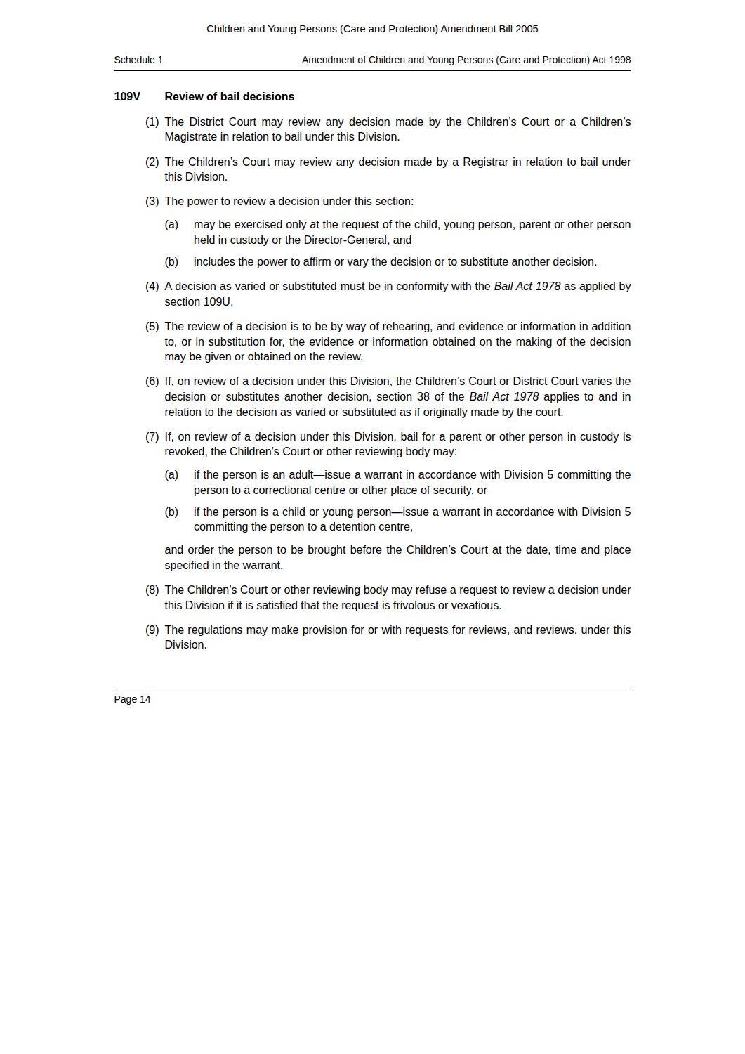Children and Young Persons (Care and Protection) Amendment Bill 2005
Schedule 1 Amendment of Children and Young Persons (Care and Protection) Act 1998
109VReview of bail decisions
(1) The District Court may review any decision made by the Children’s Court or a Children’s Magistrate in relation to bail under this Division.
(2) The Children’s Court may review any decision made by a Registrar in relation to bail under this Division.
(3) The power to review a decision under this section:
(a) may be exercised only at the request of the child, young person, parent or other person held in custody or the Director-General, and
(b) includes the power to affirm or vary the decision or to substitute another decision.
(4) A decision as varied or substituted must be in conformity with the Bail Act 1978 as applied by section 109U.
(5) The review of a decision is to be by way of rehearing, and evidence or information in addition to, or in substitution for, the evidence or information obtained on the making of the decision may be given or obtained on the review.
(6) If, on review of a decision under this Division, the Children’s Court or District Court varies the decision or substitutes another decision, section 38 of the Bail Act 1978 applies to and in relation to the decision as varied or substituted as if originally made by the court.
(7) If, on review of a decision under this Division, bail for a parent or other person in custody is revoked, the Children’s Court or other reviewing body may:
(a) if the person is an adult—issue a warrant in accordance with Division 5 committing the person to a correctional centre or other place of security, or
(b) if the person is a child or young person—issue a warrant in accordance with Division 5 committing the person to a detention centre,
and order the person to be brought before the Children’s Court at the date, time and place specified in the warrant.
(8) The Children’s Court or other reviewing body may refuse a request to review a decision under this Division if it is satisfied that the request is frivolous or vexatious.
(9) The regulations may make provision for or with requests for reviews, and reviews, under this Division.
Page 14